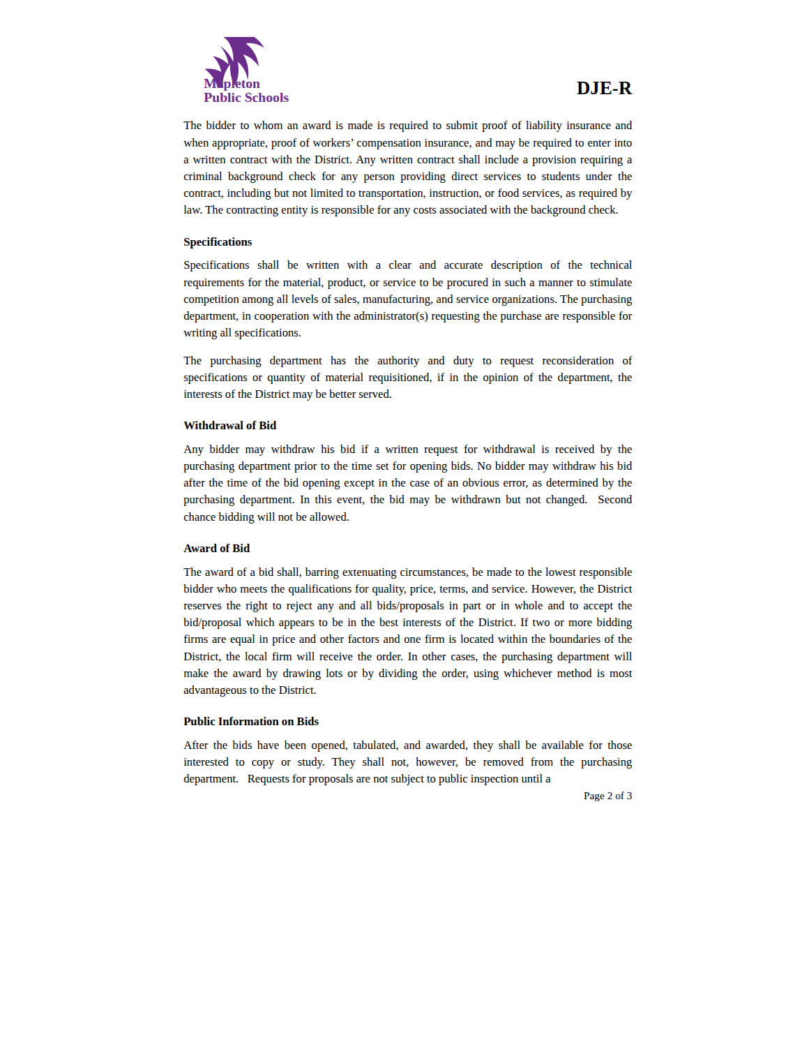Mapleton Public Schools
DJE-R
The bidder to whom an award is made is required to submit proof of liability insurance and when appropriate, proof of workers’ compensation insurance, and may be required to enter into a written contract with the District. Any written contract shall include a provision requiring a criminal background check for any person providing direct services to students under the contract, including but not limited to transportation, instruction, or food services, as required by law. The contracting entity is responsible for any costs associated with the background check.
Specifications
Specifications shall be written with a clear and accurate description of the technical requirements for the material, product, or service to be procured in such a manner to stimulate competition among all levels of sales, manufacturing, and service organizations. The purchasing department, in cooperation with the administrator(s) requesting the purchase are responsible for writing all specifications.
The purchasing department has the authority and duty to request reconsideration of specifications or quantity of material requisitioned, if in the opinion of the department, the interests of the District may be better served.
Withdrawal of Bid
Any bidder may withdraw his bid if a written request for withdrawal is received by the purchasing department prior to the time set for opening bids. No bidder may withdraw his bid after the time of the bid opening except in the case of an obvious error, as determined by the purchasing department. In this event, the bid may be withdrawn but not changed. Second chance bidding will not be allowed.
Award of Bid
The award of a bid shall, barring extenuating circumstances, be made to the lowest responsible bidder who meets the qualifications for quality, price, terms, and service. However, the District reserves the right to reject any and all bids/proposals in part or in whole and to accept the bid/proposal which appears to be in the best interests of the District. If two or more bidding firms are equal in price and other factors and one firm is located within the boundaries of the District, the local firm will receive the order. In other cases, the purchasing department will make the award by drawing lots or by dividing the order, using whichever method is most advantageous to the District.
Public Information on Bids
After the bids have been opened, tabulated, and awarded, they shall be available for those interested to copy or study. They shall not, however, be removed from the purchasing department. Requests for proposals are not subject to public inspection until a
Page 2 of 3